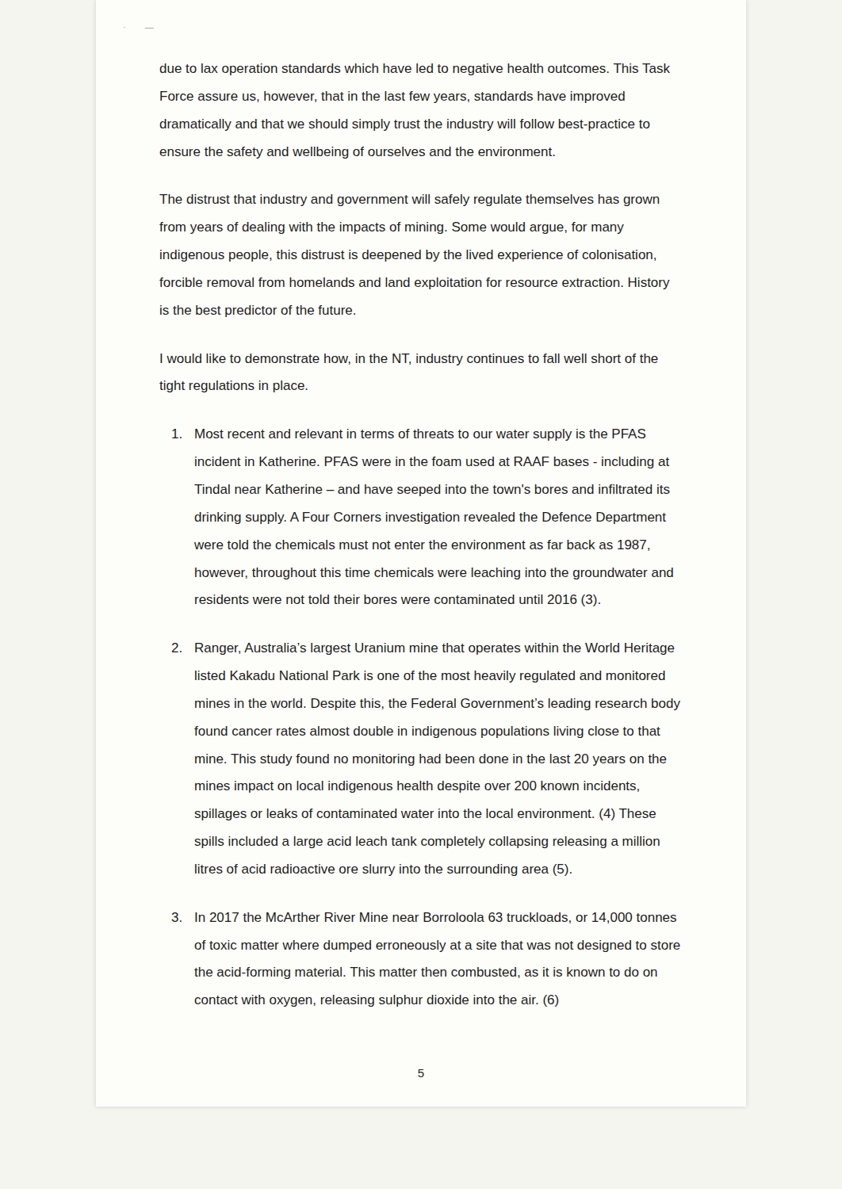· —
due to lax operation standards which have led to negative health outcomes. This Task Force assure us, however, that in the last few years, standards have improved dramatically and that we should simply trust the industry will follow best-practice to ensure the safety and wellbeing of ourselves and the environment.
The distrust that industry and government will safely regulate themselves has grown from years of dealing with the impacts of mining. Some would argue, for many indigenous people, this distrust is deepened by the lived experience of colonisation, forcible removal from homelands and land exploitation for resource extraction. History is the best predictor of the future.
I would like to demonstrate how, in the NT, industry continues to fall well short of the tight regulations in place.
Most recent and relevant in terms of threats to our water supply is the PFAS incident in Katherine. PFAS were in the foam used at RAAF bases - including at Tindal near Katherine – and have seeped into the town's bores and infiltrated its drinking supply. A Four Corners investigation revealed the Defence Department were told the chemicals must not enter the environment as far back as 1987, however, throughout this time chemicals were leaching into the groundwater and residents were not told their bores were contaminated until 2016 (3).
Ranger, Australia’s largest Uranium mine that operates within the World Heritage listed Kakadu National Park is one of the most heavily regulated and monitored mines in the world. Despite this, the Federal Government’s leading research body found cancer rates almost double in indigenous populations living close to that mine. This study found no monitoring had been done in the last 20 years on the mines impact on local indigenous health despite over 200 known incidents, spillages or leaks of contaminated water into the local environment. (4) These spills included a large acid leach tank completely collapsing releasing a million litres of acid radioactive ore slurry into the surrounding area (5).
In 2017 the McArther River Mine near Borroloola 63 truckloads, or 14,000 tonnes of toxic matter where dumped erroneously at a site that was not designed to store the acid-forming material. This matter then combusted, as it is known to do on contact with oxygen, releasing sulphur dioxide into the air. (6)
5